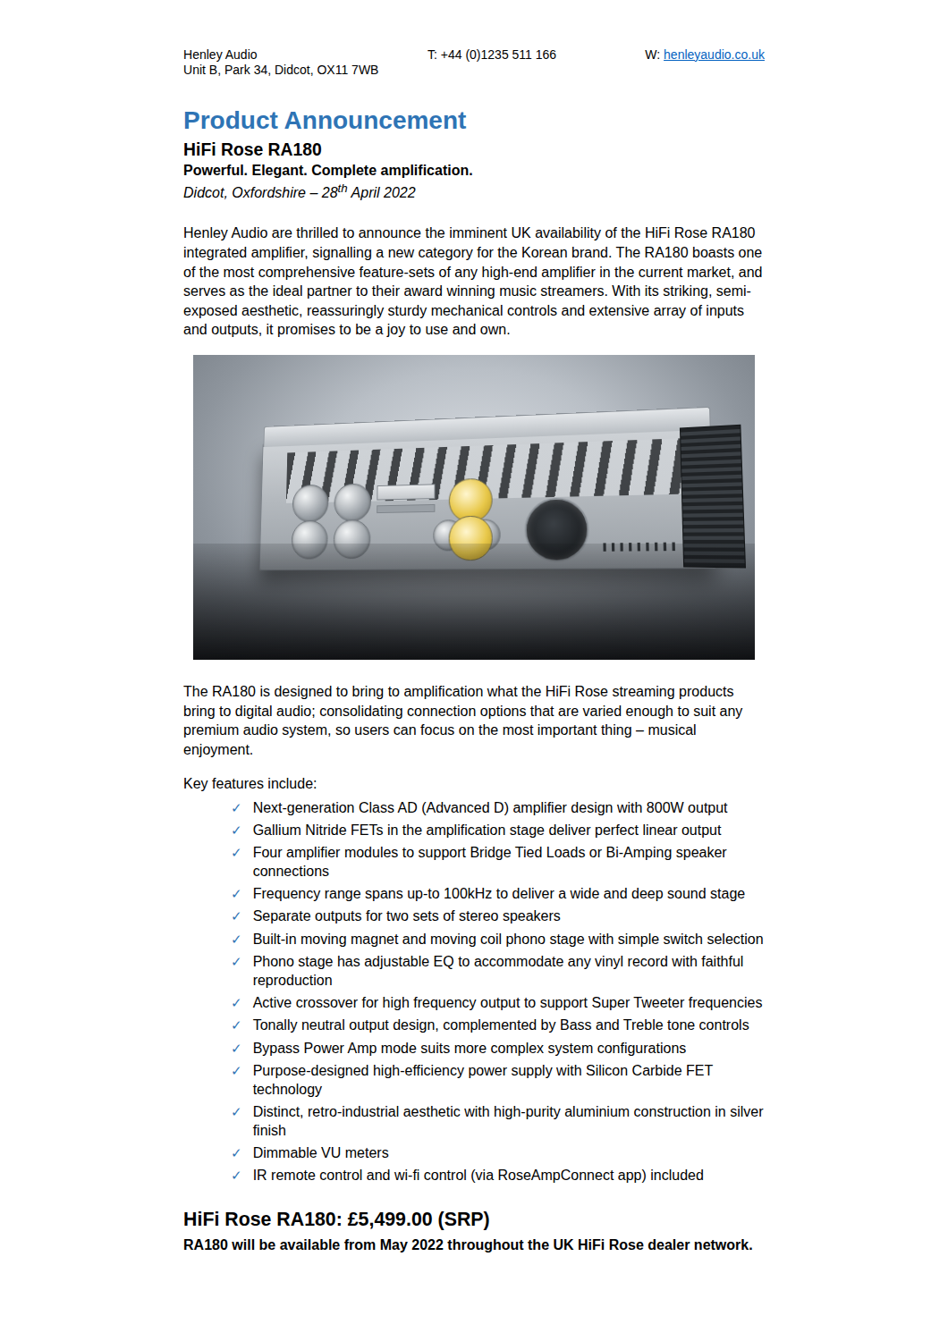| Henley Audio | T: +44 (0)1235 511 166 | W: henleyaudio.co.uk |
| Unit B, Park 34, Didcot, OX11 7WB | | |
Product Announcement
HiFi Rose RA180
Powerful. Elegant. Complete amplification.
Didcot, Oxfordshire – 28th April 2022
Henley Audio are thrilled to announce the imminent UK availability of the HiFi Rose RA180 integrated amplifier, signalling a new category for the Korean brand. The RA180 boasts one of the most compre­hensive feature-sets of any high-end amplifier in the current market, and serves as the ideal partner to their award winning music streamers. With its striking, semi-exposed aesthetic, reassuringly sturdy mechanical controls and extensive array of inputs and outputs, it promises to be a joy to use and own.
The RA180 is designed to bring to amplification what the HiFi Rose streaming products bring to digital audio; consolidating connection options that are varied enough to suit any premium audio system, so users can focus on the most important thing – musical enjoyment.
Key features include:
Next-generation Class AD (Advanced D) amplifier design with 800W output
Gallium Nitride FETs in the amplification stage deliver perfect linear output
Four amplifier modules to support Bridge Tied Loads or Bi-Amping speaker connections
Frequency range spans up-to 100kHz to deliver a wide and deep sound stage
Separate outputs for two sets of stereo speakers
Built-in moving magnet and moving coil phono stage with simple switch selection
Phono stage has adjustable EQ to accommodate any vinyl record with faithful reproduction
Active crossover for high frequency output to support Super Tweeter frequencies
Tonally neutral output design, complemented by Bass and Treble tone controls
Bypass Power Amp mode suits more complex system configurations
Purpose-designed high-efficiency power supply with Silicon Carbide FET technology
Distinct, retro-industrial aesthetic with high-purity aluminium construction in silver finish
Dimmable VU meters
IR remote control and wi-fi control (via RoseAmpConnect app) included
HiFi Rose RA180: £5,499.00 (SRP)
RA180 will be available from May 2022 throughout the UK HiFi Rose dealer network.